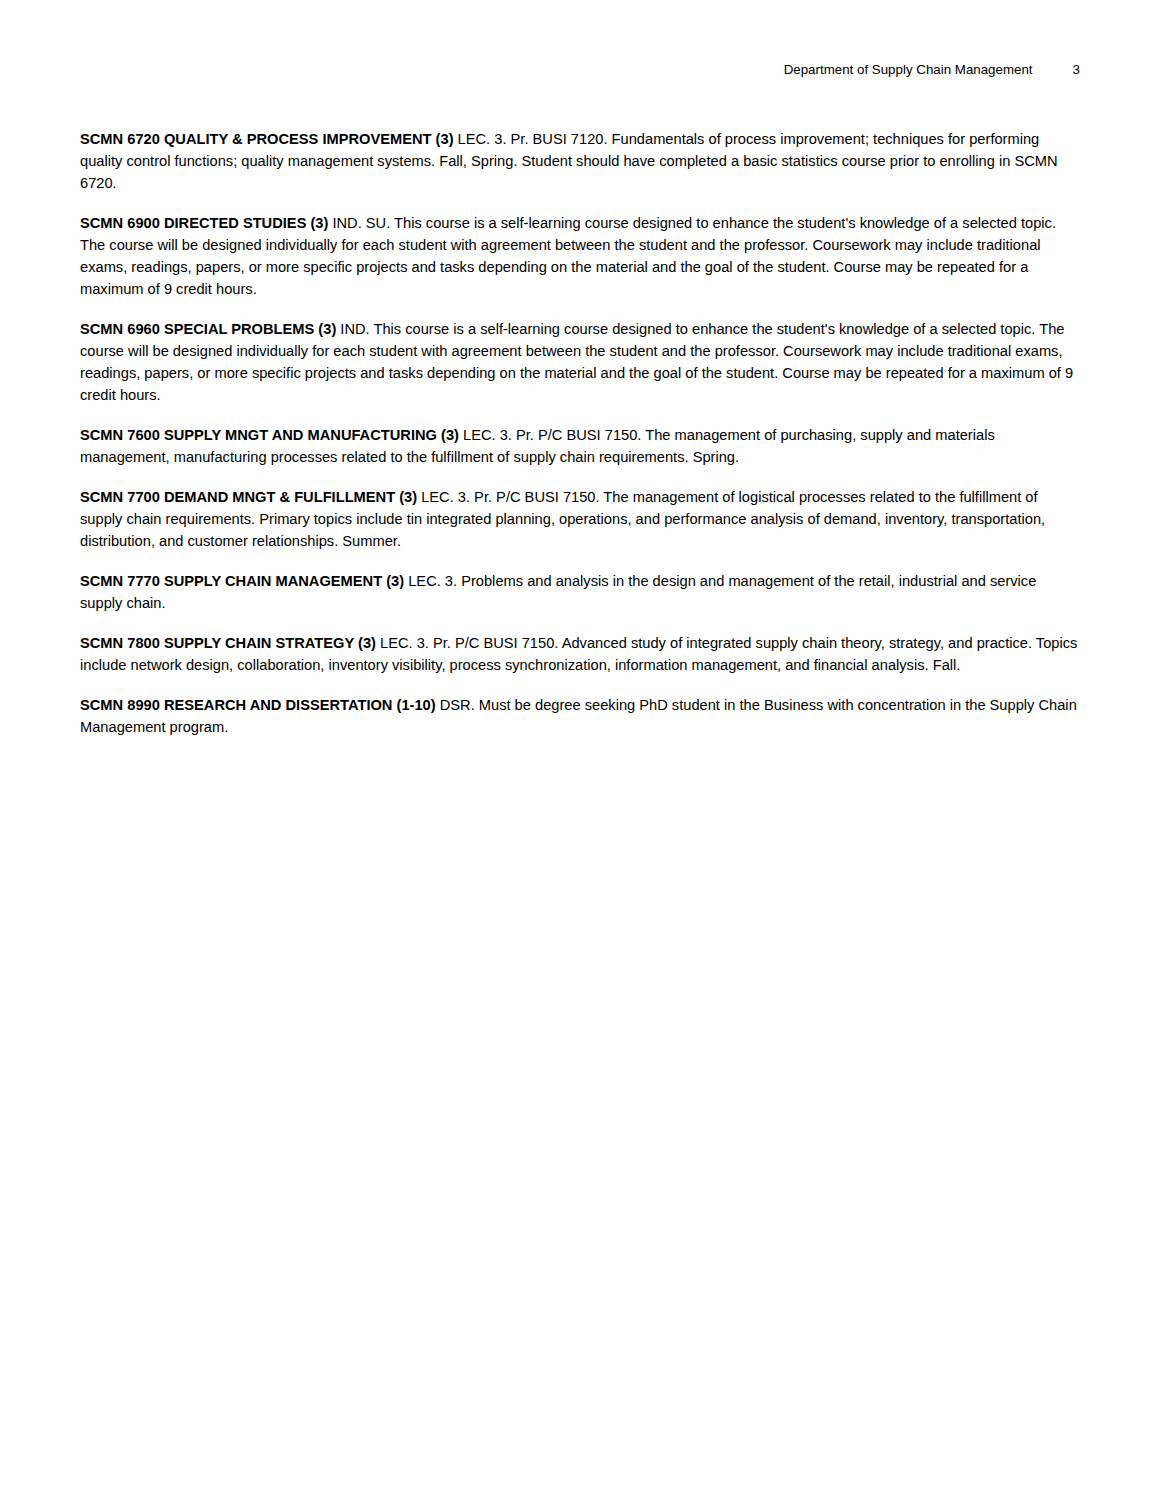Department of Supply Chain Management 3
SCMN 6720 QUALITY & PROCESS IMPROVEMENT (3) LEC. 3. Pr. BUSI 7120. Fundamentals of process improvement; techniques for performing quality control functions; quality management systems. Fall, Spring. Student should have completed a basic statistics course prior to enrolling in SCMN 6720.
SCMN 6900 DIRECTED STUDIES (3) IND. SU. This course is a self-learning course designed to enhance the student's knowledge of a selected topic. The course will be designed individually for each student with agreement between the student and the professor. Coursework may include traditional exams, readings, papers, or more specific projects and tasks depending on the material and the goal of the student. Course may be repeated for a maximum of 9 credit hours.
SCMN 6960 SPECIAL PROBLEMS (3) IND. This course is a self-learning course designed to enhance the student's knowledge of a selected topic. The course will be designed individually for each student with agreement between the student and the professor. Coursework may include traditional exams, readings, papers, or more specific projects and tasks depending on the material and the goal of the student. Course may be repeated for a maximum of 9 credit hours.
SCMN 7600 SUPPLY MNGT AND MANUFACTURING (3) LEC. 3. Pr. P/C BUSI 7150. The management of purchasing, supply and materials management, manufacturing processes related to the fulfillment of supply chain requirements. Spring.
SCMN 7700 DEMAND MNGT & FULFILLMENT (3) LEC. 3. Pr. P/C BUSI 7150. The management of logistical processes related to the fulfillment of supply chain requirements. Primary topics include tin integrated planning, operations, and performance analysis of demand, inventory, transportation, distribution, and customer relationships. Summer.
SCMN 7770 SUPPLY CHAIN MANAGEMENT (3) LEC. 3. Problems and analysis in the design and management of the retail, industrial and service supply chain.
SCMN 7800 SUPPLY CHAIN STRATEGY (3) LEC. 3. Pr. P/C BUSI 7150. Advanced study of integrated supply chain theory, strategy, and practice. Topics include network design, collaboration, inventory visibility, process synchronization, information management, and financial analysis. Fall.
SCMN 8990 RESEARCH AND DISSERTATION (1-10) DSR. Must be degree seeking PhD student in the Business with concentration in the Supply Chain Management program.